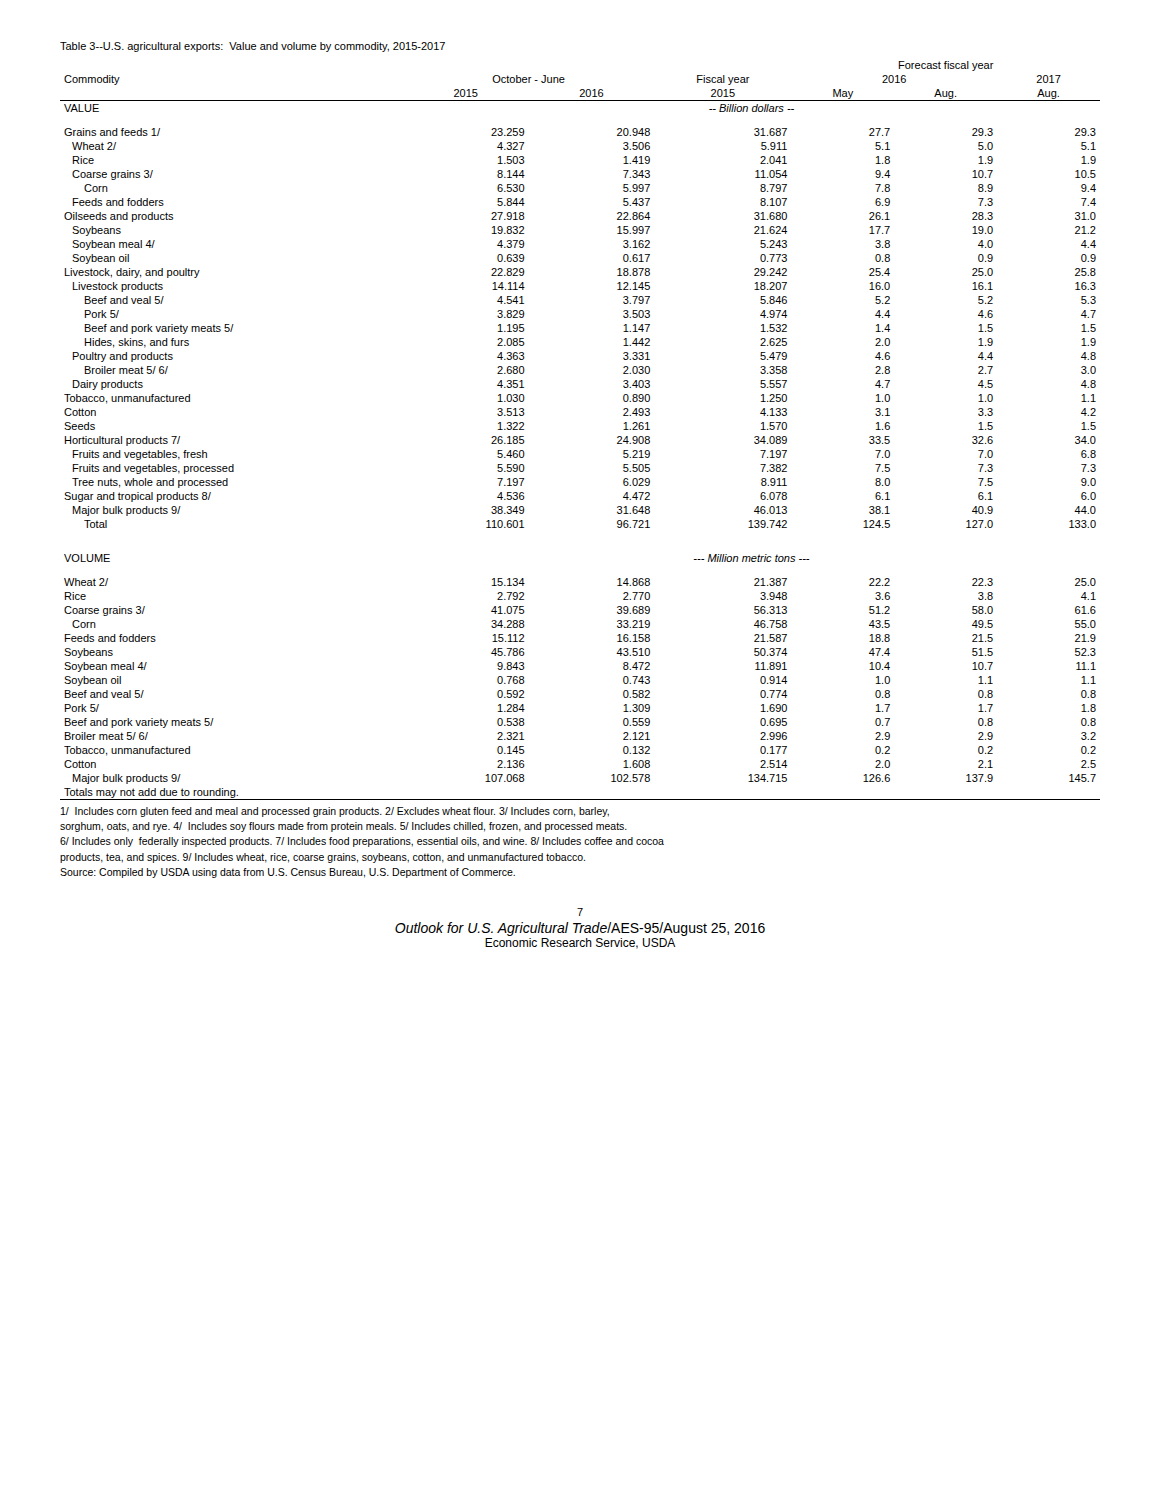Table 3--U.S. agricultural exports: Value and volume by commodity, 2015-2017
| | | | | Forecast fiscal year |
| Commodity | October - June | Fiscal year | 2016 | 2017 |
| | 2015 | 2016 | 2015 | May | Aug. | Aug. |
| VALUE | -- Billion dollars -- |
| Grains and feeds 1/ | 23.259 | 20.948 | 31.687 | 27.7 | 29.3 | 29.3 |
| Wheat 2/ | 4.327 | 3.506 | 5.911 | 5.1 | 5.0 | 5.1 |
| Rice | 1.503 | 1.419 | 2.041 | 1.8 | 1.9 | 1.9 |
| Coarse grains 3/ | 8.144 | 7.343 | 11.054 | 9.4 | 10.7 | 10.5 |
| Corn | 6.530 | 5.997 | 8.797 | 7.8 | 8.9 | 9.4 |
| Feeds and fodders | 5.844 | 5.437 | 8.107 | 6.9 | 7.3 | 7.4 |
| Oilseeds and products | 27.918 | 22.864 | 31.680 | 26.1 | 28.3 | 31.0 |
| Soybeans | 19.832 | 15.997 | 21.624 | 17.7 | 19.0 | 21.2 |
| Soybean meal 4/ | 4.379 | 3.162 | 5.243 | 3.8 | 4.0 | 4.4 |
| Soybean oil | 0.639 | 0.617 | 0.773 | 0.8 | 0.9 | 0.9 |
| Livestock, dairy, and poultry | 22.829 | 18.878 | 29.242 | 25.4 | 25.0 | 25.8 |
| Livestock products | 14.114 | 12.145 | 18.207 | 16.0 | 16.1 | 16.3 |
| Beef and veal 5/ | 4.541 | 3.797 | 5.846 | 5.2 | 5.2 | 5.3 |
| Pork 5/ | 3.829 | 3.503 | 4.974 | 4.4 | 4.6 | 4.7 |
| Beef and pork variety meats 5/ | 1.195 | 1.147 | 1.532 | 1.4 | 1.5 | 1.5 |
| Hides, skins, and furs | 2.085 | 1.442 | 2.625 | 2.0 | 1.9 | 1.9 |
| Poultry and products | 4.363 | 3.331 | 5.479 | 4.6 | 4.4 | 4.8 |
| Broiler meat 5/ 6/ | 2.680 | 2.030 | 3.358 | 2.8 | 2.7 | 3.0 |
| Dairy products | 4.351 | 3.403 | 5.557 | 4.7 | 4.5 | 4.8 |
| Tobacco, unmanufactured | 1.030 | 0.890 | 1.250 | 1.0 | 1.0 | 1.1 |
| Cotton | 3.513 | 2.493 | 4.133 | 3.1 | 3.3 | 4.2 |
| Seeds | 1.322 | 1.261 | 1.570 | 1.6 | 1.5 | 1.5 |
| Horticultural products 7/ | 26.185 | 24.908 | 34.089 | 33.5 | 32.6 | 34.0 |
| Fruits and vegetables, fresh | 5.460 | 5.219 | 7.197 | 7.0 | 7.0 | 6.8 |
| Fruits and vegetables, processed | 5.590 | 5.505 | 7.382 | 7.5 | 7.3 | 7.3 |
| Tree nuts, whole and processed | 7.197 | 6.029 | 8.911 | 8.0 | 7.5 | 9.0 |
| Sugar and tropical products 8/ | 4.536 | 4.472 | 6.078 | 6.1 | 6.1 | 6.0 |
| Major bulk products 9/ | 38.349 | 31.648 | 46.013 | 38.1 | 40.9 | 44.0 |
| Total | 110.601 | 96.721 | 139.742 | 124.5 | 127.0 | 133.0 |
| VOLUME | --- Million metric tons --- |
| Wheat 2/ | 15.134 | 14.868 | 21.387 | 22.2 | 22.3 | 25.0 |
| Rice | 2.792 | 2.770 | 3.948 | 3.6 | 3.8 | 4.1 |
| Coarse grains 3/ | 41.075 | 39.689 | 56.313 | 51.2 | 58.0 | 61.6 |
| Corn | 34.288 | 33.219 | 46.758 | 43.5 | 49.5 | 55.0 |
| Feeds and fodders | 15.112 | 16.158 | 21.587 | 18.8 | 21.5 | 21.9 |
| Soybeans | 45.786 | 43.510 | 50.374 | 47.4 | 51.5 | 52.3 |
| Soybean meal 4/ | 9.843 | 8.472 | 11.891 | 10.4 | 10.7 | 11.1 |
| Soybean oil | 0.768 | 0.743 | 0.914 | 1.0 | 1.1 | 1.1 |
| Beef and veal 5/ | 0.592 | 0.582 | 0.774 | 0.8 | 0.8 | 0.8 |
| Pork 5/ | 1.284 | 1.309 | 1.690 | 1.7 | 1.7 | 1.8 |
| Beef and pork variety meats 5/ | 0.538 | 0.559 | 0.695 | 0.7 | 0.8 | 0.8 |
| Broiler meat 5/ 6/ | 2.321 | 2.121 | 2.996 | 2.9 | 2.9 | 3.2 |
| Tobacco, unmanufactured | 0.145 | 0.132 | 0.177 | 0.2 | 0.2 | 0.2 |
| Cotton | 2.136 | 1.608 | 2.514 | 2.0 | 2.1 | 2.5 |
| Major bulk products 9/ | 107.068 | 102.578 | 134.715 | 126.6 | 137.9 | 145.7 |
| Totals may not add due to rounding. | | | | | | |
1/ Includes corn gluten feed and meal and processed grain products. 2/ Excludes wheat flour. 3/ Includes corn, barley,
sorghum, oats, and rye. 4/ Includes soy flours made from protein meals. 5/ Includes chilled, frozen, and processed meats.
6/ Includes only federally inspected products. 7/ Includes food preparations, essential oils, and wine. 8/ Includes coffee and cocoa
products, tea, and spices. 9/ Includes wheat, rice, coarse grains, soybeans, cotton, and unmanufactured tobacco.
Source: Compiled by USDA using data from U.S. Census Bureau, U.S. Department of Commerce.
7
Outlook for U.S. Agricultural Trade/AES-95/August 25, 2016
Economic Research Service, USDA